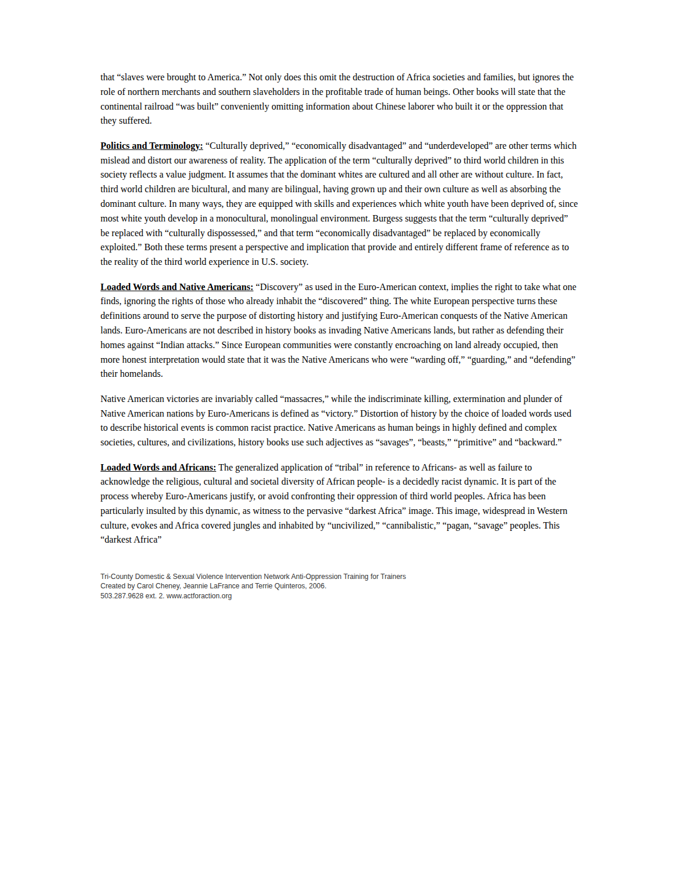that “slaves were brought to America.” Not only does this omit the destruction of Africa societies and families, but ignores the role of northern merchants and southern slaveholders in the profitable trade of human beings. Other books will state that the continental railroad “was built” conveniently omitting information about Chinese laborer who built it or the oppression that they suffered.
Politics and Terminology: “Culturally deprived,” “economically disadvantaged” and “underdeveloped” are other terms which mislead and distort our awareness of reality. The application of the term “culturally deprived” to third world children in this society reflects a value judgment. It assumes that the dominant whites are cultured and all other are without culture. In fact, third world children are bicultural, and many are bilingual, having grown up and their own culture as well as absorbing the dominant culture. In many ways, they are equipped with skills and experiences which white youth have been deprived of, since most white youth develop in a monocultural, monolingual environment. Burgess suggests that the term “culturally deprived” be replaced with “culturally dispossessed,” and that term “economically disadvantaged” be replaced by economically exploited.” Both these terms present a perspective and implication that provide and entirely different frame of reference as to the reality of the third world experience in U.S. society.
Loaded Words and Native Americans: “Discovery” as used in the Euro-American context, implies the right to take what one finds, ignoring the rights of those who already inhabit the “discovered” thing. The white European perspective turns these definitions around to serve the purpose of distorting history and justifying Euro-American conquests of the Native American lands. Euro-Americans are not described in history books as invading Native Americans lands, but rather as defending their homes against “Indian attacks.” Since European communities were constantly encroaching on land already occupied, then more honest interpretation would state that it was the Native Americans who were “warding off,” “guarding,” and “defending” their homelands.
Native American victories are invariably called “massacres,” while the indiscriminate killing, extermination and plunder of Native American nations by Euro-Americans is defined as “victory.” Distortion of history by the choice of loaded words used to describe historical events is common racist practice. Native Americans as human beings in highly defined and complex societies, cultures, and civilizations, history books use such adjectives as “savages”, “beasts,” “primitive” and “backward.”
Loaded Words and Africans: The generalized application of “tribal” in reference to Africans- as well as failure to acknowledge the religious, cultural and societal diversity of African people- is a decidedly racist dynamic. It is part of the process whereby Euro-Americans justify, or avoid confronting their oppression of third world peoples. Africa has been particularly insulted by this dynamic, as witness to the pervasive “darkest Africa” image. This image, widespread in Western culture, evokes and Africa covered jungles and inhabited by “uncivilized,” “cannibalistic,” “pagan, “savage” peoples. This “darkest Africa”
Tri-County Domestic & Sexual Violence Intervention Network Anti-Oppression Training for Trainers
Created by Carol Cheney, Jeannie LaFrance and Terrie Quinteros, 2006.
503.287.9628 ext. 2. www.actforaction.org